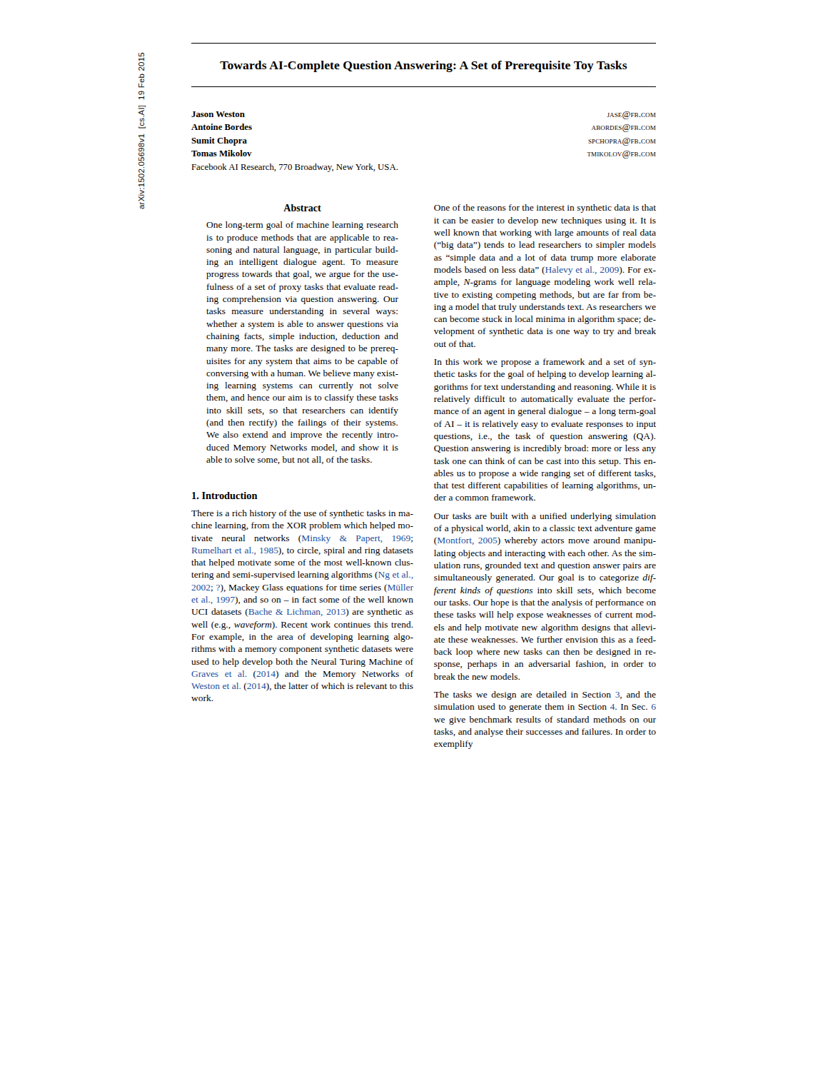arXiv:1502.05698v1 [cs.AI] 19 Feb 2015
Towards AI-Complete Question Answering: A Set of Prerequisite Toy Tasks
Jason Weston jase@fb.com
Antoine Bordes abordes@fb.com
Sumit Chopra spchopra@fb.com
Tomas Mikolov tmikolov@fb.com
Facebook AI Research, 770 Broadway, New York, USA.
Abstract
One long-term goal of machine learning research is to produce methods that are applicable to reasoning and natural language, in particular building an intelligent dialogue agent. To measure progress towards that goal, we argue for the usefulness of a set of proxy tasks that evaluate reading comprehension via question answering. Our tasks measure understanding in several ways: whether a system is able to answer questions via chaining facts, simple induction, deduction and many more. The tasks are designed to be prerequisites for any system that aims to be capable of conversing with a human. We believe many existing learning systems can currently not solve them, and hence our aim is to classify these tasks into skill sets, so that researchers can identify (and then rectify) the failings of their systems. We also extend and improve the recently introduced Memory Networks model, and show it is able to solve some, but not all, of the tasks.
1. Introduction
There is a rich history of the use of synthetic tasks in machine learning, from the XOR problem which helped motivate neural networks (Minsky & Papert, 1969; Rumelhart et al., 1985), to circle, spiral and ring datasets that helped motivate some of the most well-known clustering and semi-supervised learning algorithms (Ng et al., 2002; ?), Mackey Glass equations for time series (Müller et al., 1997), and so on – in fact some of the well known UCI datasets (Bache & Lichman, 2013) are synthetic as well (e.g., waveform). Recent work continues this trend. For example, in the area of developing learning algorithms with a memory component synthetic datasets were used to help develop both the Neural Turing Machine of Graves et al. (2014) and the Memory Networks of Weston et al. (2014), the latter of which is relevant to this work.
One of the reasons for the interest in synthetic data is that it can be easier to develop new techniques using it. It is well known that working with large amounts of real data (“big data”) tends to lead researchers to simpler models as “simple data and a lot of data trump more elaborate models based on less data” (Halevy et al., 2009). For example, N-grams for language modeling work well relative to existing competing methods, but are far from being a model that truly understands text. As researchers we can become stuck in local minima in algorithm space; development of synthetic data is one way to try and break out of that.
In this work we propose a framework and a set of synthetic tasks for the goal of helping to develop learning algorithms for text understanding and reasoning. While it is relatively difficult to automatically evaluate the performance of an agent in general dialogue – a long term-goal of AI – it is relatively easy to evaluate responses to input questions, i.e., the task of question answering (QA). Question answering is incredibly broad: more or less any task one can think of can be cast into this setup. This enables us to propose a wide ranging set of different tasks, that test different capabilities of learning algorithms, under a common framework.
Our tasks are built with a unified underlying simulation of a physical world, akin to a classic text adventure game (Montfort, 2005) whereby actors move around manipulating objects and interacting with each other. As the simulation runs, grounded text and question answer pairs are simultaneously generated. Our goal is to categorize different kinds of questions into skill sets, which become our tasks. Our hope is that the analysis of performance on these tasks will help expose weaknesses of current models and help motivate new algorithm designs that alleviate these weaknesses. We further envision this as a feedback loop where new tasks can then be designed in response, perhaps in an adversarial fashion, in order to break the new models.
The tasks we design are detailed in Section 3, and the simulation used to generate them in Section 4. In Sec. 6 we give benchmark results of standard methods on our tasks, and analyse their successes and failures. In order to exemplify